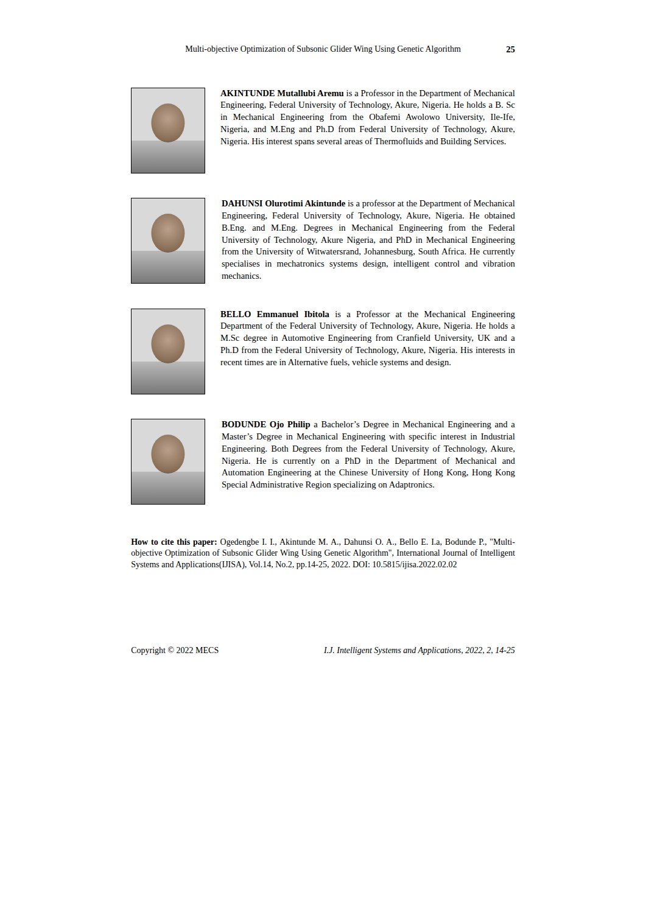Multi-objective Optimization of Subsonic Glider Wing Using Genetic Algorithm 25
AKINTUNDE Mutallubi Aremu is a Professor in the Department of Mechanical Engineering, Federal University of Technology, Akure, Nigeria. He holds a B. Sc in Mechanical Engineering from the Obafemi Awolowo University, Ile-Ife, Nigeria, and M.Eng and Ph.D from Federal University of Technology, Akure, Nigeria. His interest spans several areas of Thermofluids and Building Services.
DAHUNSI Olurotimi Akintunde is a professor at the Department of Mechanical Engineering, Federal University of Technology, Akure, Nigeria. He obtained B.Eng. and M.Eng. Degrees in Mechanical Engineering from the Federal University of Technology, Akure Nigeria, and PhD in Mechanical Engineering from the University of Witwatersrand, Johannesburg, South Africa. He currently specialises in mechatronics systems design, intelligent control and vibration mechanics.
BELLO Emmanuel Ibitola is a Professor at the Mechanical Engineering Department of the Federal University of Technology, Akure, Nigeria. He holds a M.Sc degree in Automotive Engineering from Cranfield University, UK and a Ph.D from the Federal University of Technology, Akure, Nigeria. His interests in recent times are in Alternative fuels, vehicle systems and design.
BODUNDE Ojo Philip a Bachelor’s Degree in Mechanical Engineering and a Master’s Degree in Mechanical Engineering with specific interest in Industrial Engineering. Both Degrees from the Federal University of Technology, Akure, Nigeria. He is currently on a PhD in the Department of Mechanical and Automation Engineering at the Chinese University of Hong Kong, Hong Kong Special Administrative Region specializing on Adaptronics.
How to cite this paper: Ogedengbe I. I., Akintunde M. A., Dahunsi O. A., Bello E. I.a, Bodunde P., "Multi-objective Optimization of Subsonic Glider Wing Using Genetic Algorithm", International Journal of Intelligent Systems and Applications(IJISA), Vol.14, No.2, pp.14-25, 2022. DOI: 10.5815/ijisa.2022.02.02
Copyright © 2022 MECS
I.J. Intelligent Systems and Applications, 2022, 2, 14-25